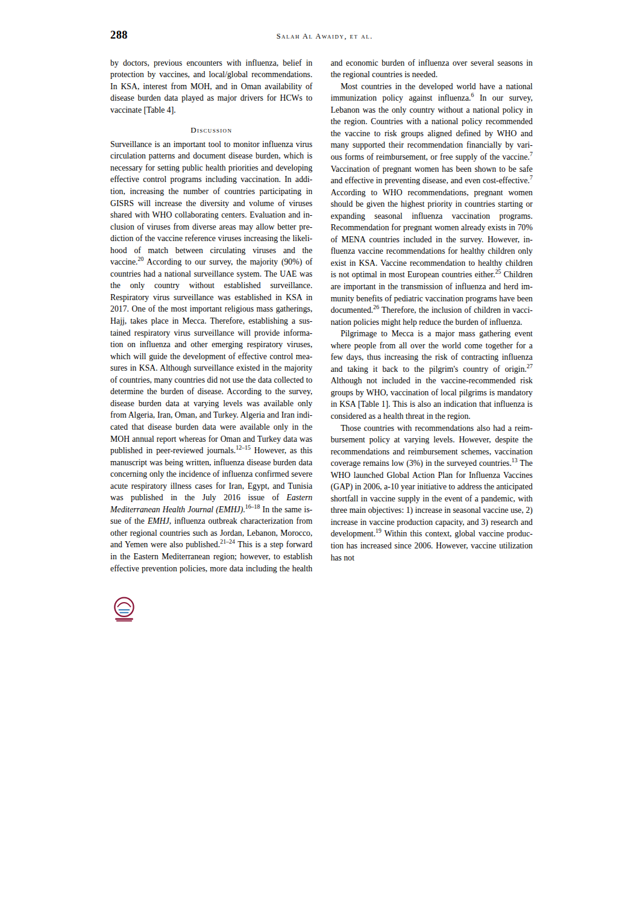288 Salah Al Awaidy, et al.
by doctors, previous encounters with influenza, belief in protection by vaccines, and local/global recommendations. In KSA, interest from MOH, and in Oman availability of disease burden data played as major drivers for HCWs to vaccinate [Table 4].
Discussion
Surveillance is an important tool to monitor influenza virus circulation patterns and document disease burden, which is necessary for setting public health priorities and developing effective control programs including vaccination. In addition, increasing the number of countries participating in GISRS will increase the diversity and volume of viruses shared with WHO collaborating centers. Evaluation and inclusion of viruses from diverse areas may allow better prediction of the vaccine reference viruses increasing the likelihood of match between circulating viruses and the vaccine.20 According to our survey, the majority (90%) of countries had a national surveillance system. The UAE was the only country without established surveillance. Respiratory virus surveillance was established in KSA in 2017. One of the most important religious mass gatherings, Hajj, takes place in Mecca. Therefore, establishing a sustained respiratory virus surveillance will provide information on influenza and other emerging respiratory viruses, which will guide the development of effective control measures in KSA. Although surveillance existed in the majority of countries, many countries did not use the data collected to determine the burden of disease. According to the survey, disease burden data at varying levels was available only from Algeria, Iran, Oman, and Turkey. Algeria and Iran indicated that disease burden data were available only in the MOH annual report whereas for Oman and Turkey data was published in peer-reviewed journals.12–15 However, as this manuscript was being written, influenza disease burden data concerning only the incidence of influenza confirmed severe acute respiratory illness cases for Iran, Egypt, and Tunisia was published in the July 2016 issue of Eastern Mediterranean Health Journal (EMHJ).16–18 In the same issue of the EMHJ, influenza outbreak characterization from other regional countries such as Jordan, Lebanon, Morocco, and Yemen were also published.21–24 This is a step forward in the Eastern Mediterranean region; however, to establish effective prevention policies, more data including the health and economic burden of influenza over several seasons in the regional countries is needed.
Most countries in the developed world have a national immunization policy against influenza.6 In our survey, Lebanon was the only country without a national policy in the region. Countries with a national policy recommended the vaccine to risk groups aligned defined by WHO and many supported their recommendation financially by various forms of reimbursement, or free supply of the vaccine.7 Vaccination of pregnant women has been shown to be safe and effective in preventing disease, and even cost-effective.7 According to WHO recommendations, pregnant women should be given the highest priority in countries starting or expanding seasonal influenza vaccination programs. Recommendation for pregnant women already exists in 70% of MENA countries included in the survey. However, influenza vaccine recommendations for healthy children only exist in KSA. Vaccine recommendation to healthy children is not optimal in most European countries either.25 Children are important in the transmission of influenza and herd immunity benefits of pediatric vaccination programs have been documented.26 Therefore, the inclusion of children in vaccination policies might help reduce the burden of influenza.
Pilgrimage to Mecca is a major mass gathering event where people from all over the world come together for a few days, thus increasing the risk of contracting influenza and taking it back to the pilgrim's country of origin.27 Although not included in the vaccine-recommended risk groups by WHO, vaccination of local pilgrims is mandatory in KSA [Table 1]. This is also an indication that influenza is considered as a health threat in the region.
Those countries with recommendations also had a reimbursement policy at varying levels. However, despite the recommendations and reimbursement schemes, vaccination coverage remains low (3%) in the surveyed countries.13 The WHO launched Global Action Plan for Influenza Vaccines (GAP) in 2006, a-10 year initiative to address the anticipated shortfall in vaccine supply in the event of a pandemic, with three main objectives: 1) increase in seasonal vaccine use, 2) increase in vaccine production capacity, and 3) research and development.19 Within this context, global vaccine production has increased since 2006. However, vaccine utilization has not